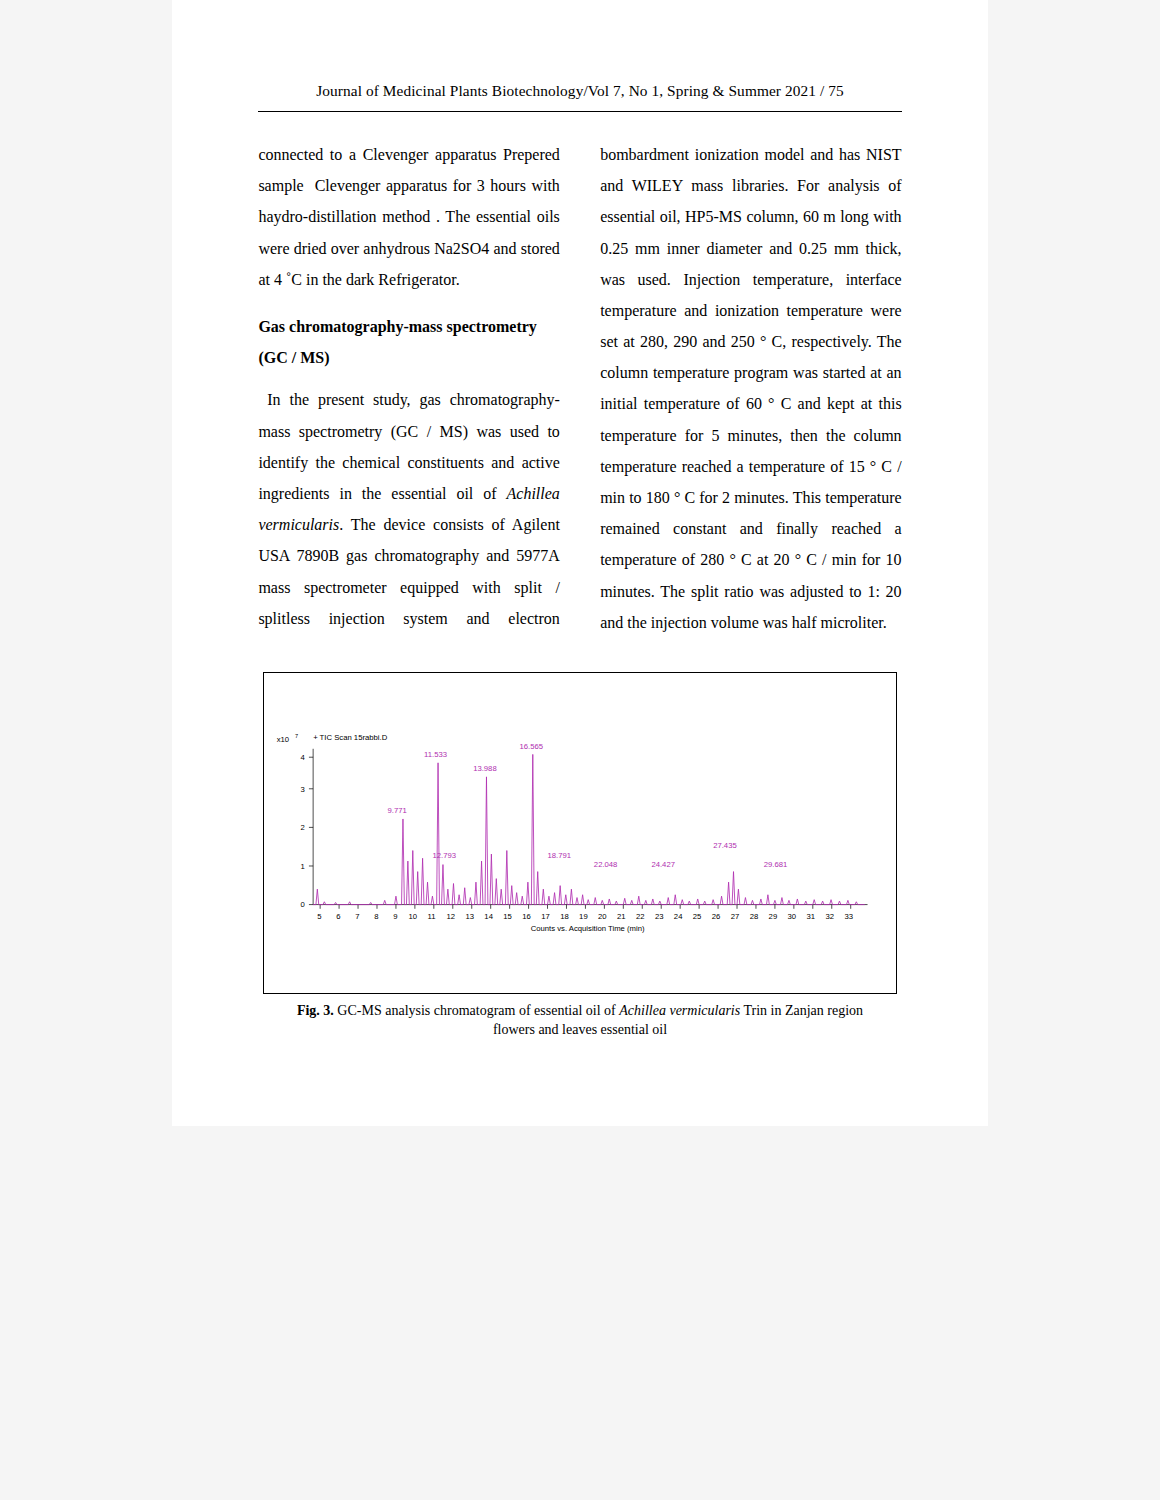Journal of Medicinal Plants Biotechnology/Vol 7, No 1, Spring & Summer 2021 / 75
connected to a Clevenger apparatus Prepered sample Clevenger apparatus for 3 hours with haydro-distillation method . The essential oils were dried over anhydrous Na2SO4 and stored at 4 ˚C in the dark Refrigerator.
Gas chromatography-mass spectrometry (GC / MS)
In the present study, gas chromatography-mass spectrometry (GC / MS) was used to identify the chemical constituents and active ingredients in the essential oil of Achillea vermicularis. The device consists of Agilent USA 7890B gas chromatography and 5977A mass spectrometer equipped with split / splitless injection system and electron bombardment ionization model and has NIST and WILEY mass libraries. For analysis of essential oil, HP5-MS column, 60 m long with 0.25 mm inner diameter and 0.25 mm thick, was used. Injection temperature, interface temperature and ionization temperature were set at 280, 290 and 250 ° C, respectively. The column temperature program was started at an initial temperature of 60 ° C and kept at this temperature for 5 minutes, then the column temperature reached a temperature of 15 ° C / min to 180 ° C for 2 minutes. This temperature remained constant and finally reached a temperature of 280 ° C at 20 ° C / min for 10 minutes. The split ratio was adjusted to 1: 20 and the injection volume was half microliter.
x10 7 + TIC Scan 15rabbi.D 0 1 2 3 4 5 6 7 8 9 10 11 12 13 14 15 16 17 18 19 20 21 22 23 24 25 26 27 28 29 30 31 32 33 Counts vs. Acquisition Time (min) 9.771 11.533 12.793 13.988 16.565 18.791 22.048 24.427 27.435 29.681
Fig. 3. GC-MS analysis chromatogram of essential oil of Achillea vermicularis Trin in Zanjan region flowers and leaves essential oil